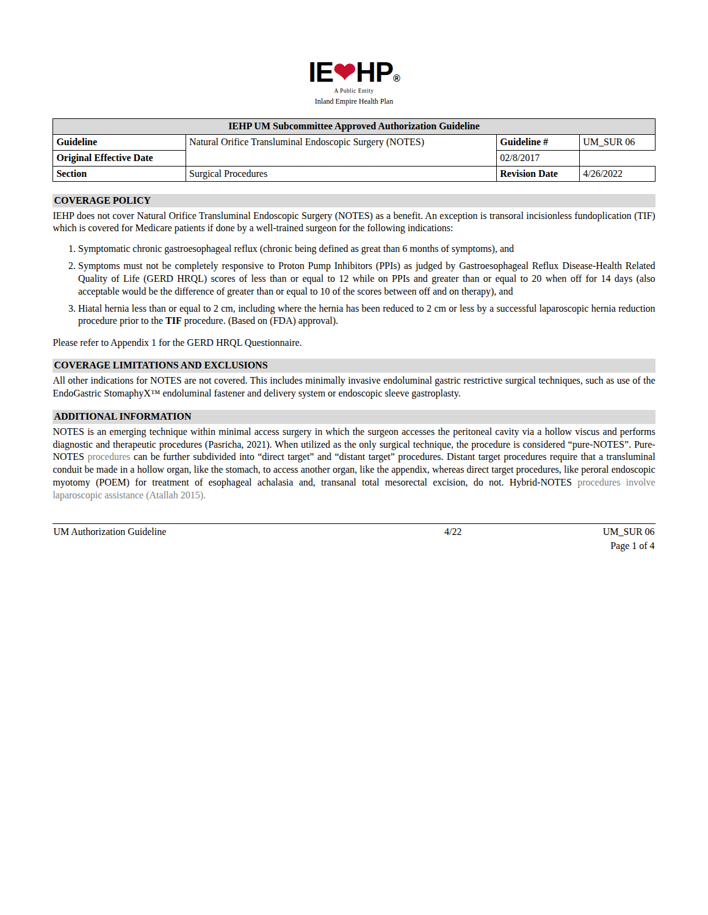IE❤HP®
A Public Entity
Inland Empire Health Plan
| IEHP UM Subcommittee Approved Authorization Guideline |
| --- |
| Guideline | Natural Orifice Transluminal Endoscopic Surgery (NOTES) | Guideline # | UM_SUR 06 |
| Original Effective Date | 02/8/2017 |
| Section | Surgical Procedures | Revision Date | 4/26/2022 |
COVERAGE POLICY
IEHP does not cover Natural Orifice Transluminal Endoscopic Surgery (NOTES) as a benefit. An exception is transoral incisionless fundoplication (TIF) which is covered for Medicare patients if done by a well-trained surgeon for the following indications:
Symptomatic chronic gastroesophageal reflux (chronic being defined as great than 6 months of symptoms), and
Symptoms must not be completely responsive to Proton Pump Inhibitors (PPIs) as judged by Gastroesophageal Reflux Disease-Health Related Quality of Life (GERD HRQL) scores of less than or equal to 12 while on PPIs and greater than or equal to 20 when off for 14 days (also acceptable would be the difference of greater than or equal to 10 of the scores between off and on therapy), and
Hiatal hernia less than or equal to 2 cm, including where the hernia has been reduced to 2 cm or less by a successful laparoscopic hernia reduction procedure prior to the TIF procedure. (Based on (FDA) approval).
Please refer to Appendix 1 for the GERD HRQL Questionnaire.
COVERAGE LIMITATIONS AND EXCLUSIONS
All other indications for NOTES are not covered. This includes minimally invasive endoluminal gastric restrictive surgical techniques, such as use of the EndoGastric StomaphyX™ endoluminal fastener and delivery system or endoscopic sleeve gastroplasty.
ADDITIONAL INFORMATION
NOTES is an emerging technique within minimal access surgery in which the surgeon accesses the peritoneal cavity via a hollow viscus and performs diagnostic and therapeutic procedures (Pasricha, 2021). When utilized as the only surgical technique, the procedure is considered “pure-NOTES”. Pure-NOTES procedures can be further subdivided into “direct target” and “distant target” procedures. Distant target procedures require that a transluminal conduit be made in a hollow organ, like the stomach, to access another organ, like the appendix, whereas direct target procedures, like peroral endoscopic myotomy (POEM) for treatment of esophageal achalasia and, transanal total mesorectal excision, do not. Hybrid-NOTES procedures involve laparoscopic assistance (Atallah 2015).
| UM Authorization Guideline | 4/22 | UM_SUR 06 |
| | | Page 1 of 4 |